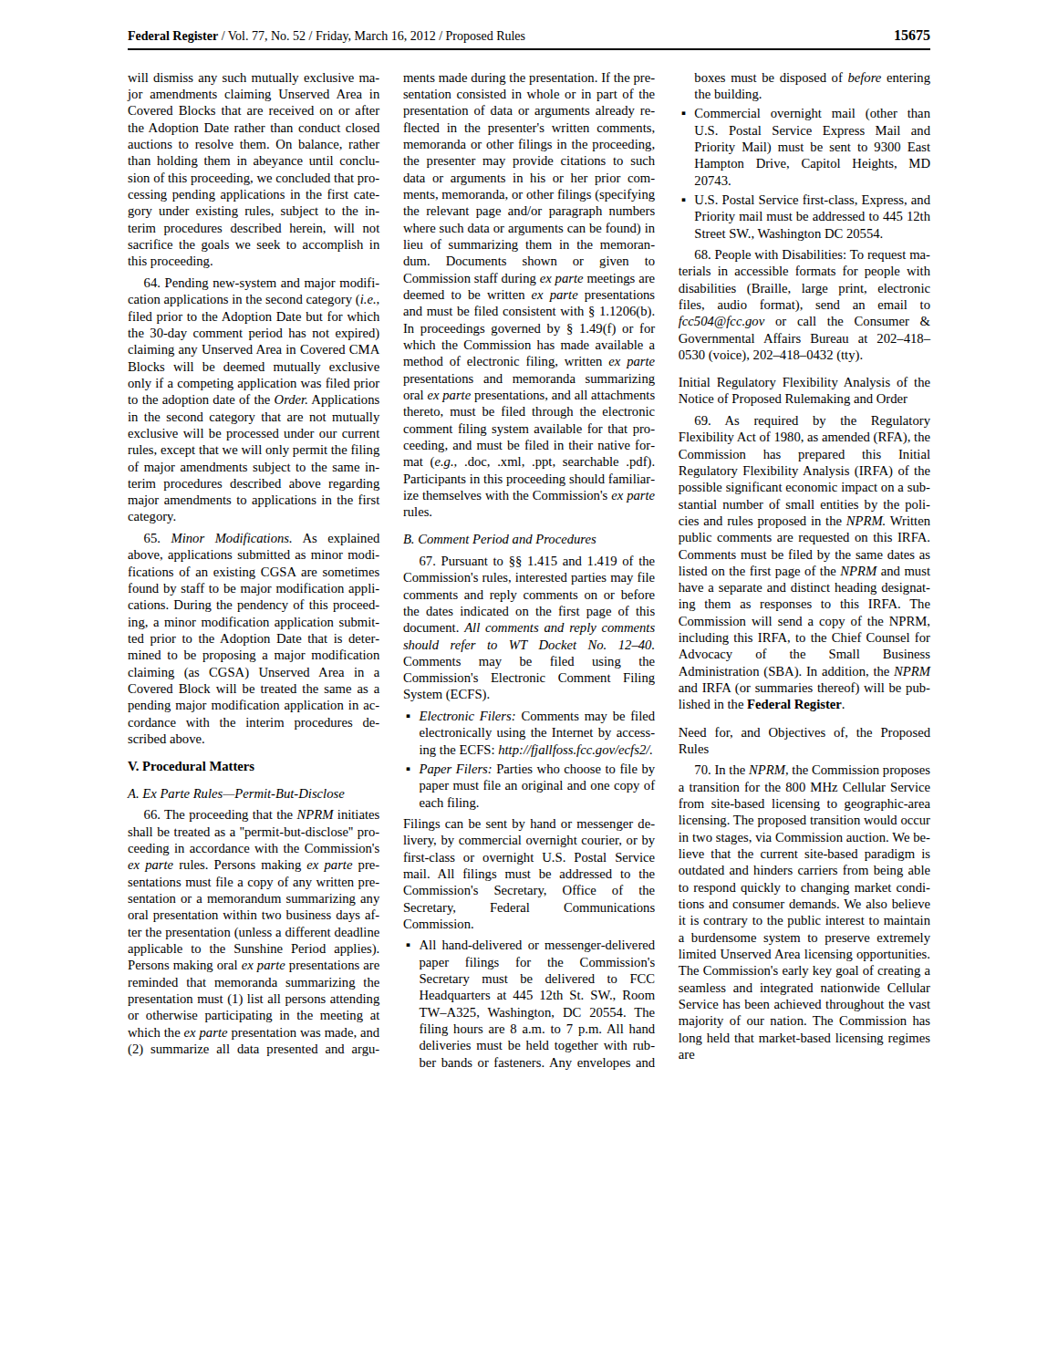Federal Register / Vol. 77, No. 52 / Friday, March 16, 2012 / Proposed Rules
15675
will dismiss any such mutually exclusive major amendments claiming Unserved Area in Covered Blocks that are received on or after the Adoption Date rather than conduct closed auctions to resolve them. On balance, rather than holding them in abeyance until conclusion of this proceeding, we concluded that processing pending applications in the first category under existing rules, subject to the interim procedures described herein, will not sacrifice the goals we seek to accomplish in this proceeding.
64. Pending new-system and major modification applications in the second category (i.e., filed prior to the Adoption Date but for which the 30-day comment period has not expired) claiming any Unserved Area in Covered CMA Blocks will be deemed mutually exclusive only if a competing application was filed prior to the adoption date of the Order. Applications in the second category that are not mutually exclusive will be processed under our current rules, except that we will only permit the filing of major amendments subject to the same interim procedures described above regarding major amendments to applications in the first category.
65. Minor Modifications. As explained above, applications submitted as minor modifications of an existing CGSA are sometimes found by staff to be major modification applications. During the pendency of this proceeding, a minor modification application submitted prior to the Adoption Date that is determined to be proposing a major modification claiming (as CGSA) Unserved Area in a Covered Block will be treated the same as a pending major modification application in accordance with the interim procedures described above.
V. Procedural Matters
A. Ex Parte Rules—Permit-But-Disclose
66. The proceeding that the NPRM initiates shall be treated as a ''permit-but-disclose'' proceeding in accordance with the Commission's ex parte rules. Persons making ex parte presentations must file a copy of any written presentation or a memorandum summarizing any oral presentation within two business days after the presentation (unless a different deadline applicable to the Sunshine Period applies). Persons making oral ex parte presentations are reminded that memoranda summarizing the presentation must (1) list all persons attending or otherwise participating in the meeting at which the ex parte presentation was made, and (2) summarize all data presented and arguments made during the presentation. If the presentation consisted in whole or in part of the presentation of data or arguments already reflected in the presenter's written comments, memoranda or other filings in the proceeding, the presenter may provide citations to such data or arguments in his or her prior comments, memoranda, or other filings (specifying the relevant page and/or paragraph numbers where such data or arguments can be found) in lieu of summarizing them in the memorandum. Documents shown or given to Commission staff during ex parte meetings are deemed to be written ex parte presentations and must be filed consistent with § 1.1206(b). In proceedings governed by § 1.49(f) or for which the Commission has made available a method of electronic filing, written ex parte presentations and memoranda summarizing oral ex parte presentations, and all attachments thereto, must be filed through the electronic comment filing system available for that proceeding, and must be filed in their native format (e.g., .doc, .xml, .ppt, searchable .pdf). Participants in this proceeding should familiarize themselves with the Commission's ex parte rules.
B. Comment Period and Procedures
67. Pursuant to §§ 1.415 and 1.419 of the Commission's rules, interested parties may file comments and reply comments on or before the dates indicated on the first page of this document. All comments and reply comments should refer to WT Docket No. 12–40. Comments may be filed using the Commission's Electronic Comment Filing System (ECFS).
Electronic Filers: Comments may be filed electronically using the Internet by accessing the ECFS: http://fjallfoss.fcc.gov/ecfs2/.
Paper Filers: Parties who choose to file by paper must file an original and one copy of each filing.
Filings can be sent by hand or messenger delivery, by commercial overnight courier, or by first-class or overnight U.S. Postal Service mail. All filings must be addressed to the Commission's Secretary, Office of the Secretary, Federal Communications Commission.
All hand-delivered or messenger-delivered paper filings for the Commission's Secretary must be delivered to FCC Headquarters at 445 12th St. SW., Room TW–A325, Washington, DC 20554. The filing hours are 8 a.m. to 7 p.m. All hand deliveries must be held together with rubber bands or fasteners. Any envelopes and boxes must be disposed of before entering the building.
Commercial overnight mail (other than U.S. Postal Service Express Mail and Priority Mail) must be sent to 9300 East Hampton Drive, Capitol Heights, MD 20743.
U.S. Postal Service first-class, Express, and Priority mail must be addressed to 445 12th Street SW., Washington DC 20554.
68. People with Disabilities: To request materials in accessible formats for people with disabilities (Braille, large print, electronic files, audio format), send an email to fcc504@fcc.gov or call the Consumer & Governmental Affairs Bureau at 202–418–0530 (voice), 202–418–0432 (tty).
Initial Regulatory Flexibility Analysis of the Notice of Proposed Rulemaking and Order
69. As required by the Regulatory Flexibility Act of 1980, as amended (RFA), the Commission has prepared this Initial Regulatory Flexibility Analysis (IRFA) of the possible significant economic impact on a substantial number of small entities by the policies and rules proposed in the NPRM. Written public comments are requested on this IRFA. Comments must be filed by the same dates as listed on the first page of the NPRM and must have a separate and distinct heading designating them as responses to this IRFA. The Commission will send a copy of the NPRM, including this IRFA, to the Chief Counsel for Advocacy of the Small Business Administration (SBA). In addition, the NPRM and IRFA (or summaries thereof) will be published in the Federal Register.
Need for, and Objectives of, the Proposed Rules
70. In the NPRM, the Commission proposes a transition for the 800 MHz Cellular Service from site-based licensing to geographic-area licensing. The proposed transition would occur in two stages, via Commission auction. We believe that the current site-based paradigm is outdated and hinders carriers from being able to respond quickly to changing market conditions and consumer demands. We also believe it is contrary to the public interest to maintain a burdensome system to preserve extremely limited Unserved Area licensing opportunities. The Commission's early key goal of creating a seamless and integrated nationwide Cellular Service has been achieved throughout the vast majority of our nation. The Commission has long held that market-based licensing regimes are